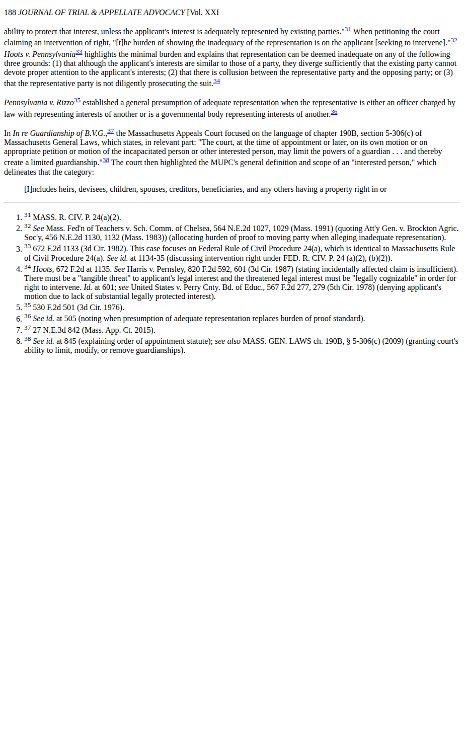188 JOURNAL OF TRIAL & APPELLATE ADVOCACY [Vol. XXI
ability to protect that interest, unless the applicant's interest is adequately represented by existing parties."31 When petitioning the court claiming an intervention of right, "[t]he burden of showing the inadequacy of the representation is on the applicant [seeking to intervene]."32 Hoots v. Pennsylvania33 highlights the minimal burden and explains that representation can be deemed inadequate on any of the following three grounds: (1) that although the applicant's interests are similar to those of a party, they diverge sufficiently that the existing party cannot devote proper attention to the applicant's interests; (2) that there is collusion between the representative party and the opposing party; or (3) that the representative party is not diligently prosecuting the suit.34
Pennsylvania v. Rizzo35 established a general presumption of adequate representation when the representative is either an officer charged by law with representing interests of another or is a governmental body representing interests of another.36
In In re Guardianship of B.V.G.,37 the Massachusetts Appeals Court focused on the language of chapter 190B, section 5-306(c) of Massachusetts General Laws, which states, in relevant part: "The court, at the time of appointment or later, on its own motion or on appropriate petition or motion of the incapacitated person or other interested person, may limit the powers of a guardian . . . and thereby create a limited guardianship."38 The court then highlighted the MUPC's general definition and scope of an "interested person," which delineates that the category:
[I]ncludes heirs, devisees, children, spouses, creditors, beneficiaries, and any others having a property right in or
31 MASS. R. CIV. P. 24(a)(2).
32 See Mass. Fed'n of Teachers v. Sch. Comm. of Chelsea, 564 N.E.2d 1027, 1029 (Mass. 1991) (quoting Att'y Gen. v. Brockton Agric. Soc'y, 456 N.E.2d 1130, 1132 (Mass. 1983)) (allocating burden of proof to moving party when alleging inadequate representation).
33 672 F.2d 1133 (3d Cir. 1982). This case focuses on Federal Rule of Civil Procedure 24(a), which is identical to Massachusetts Rule of Civil Procedure 24(a). See id. at 1134-35 (discussing intervention right under FED. R. CIV. P. 24 (a)(2), (b)(2)).
34 Hoots, 672 F.2d at 1135. See Harris v. Pernsley, 820 F.2d 592, 601 (3d Cir. 1987) (stating incidentally affected claim is insufficient). There must be a "tangible threat" to applicant's legal interest and the threatened legal interest must be "legally cognizable" in order for right to intervene. Id. at 601; see United States v. Perry Cnty. Bd. of Educ., 567 F.2d 277, 279 (5th Cir. 1978) (denying applicant's motion due to lack of substantial legally protected interest).
35 530 F.2d 501 (3d Cir. 1976).
36 See id. at 505 (noting when presumption of adequate representation replaces burden of proof standard).
37 27 N.E.3d 842 (Mass. App. Ct. 2015).
38 See id. at 845 (explaining order of appointment statute); see also MASS. GEN. LAWS ch. 190B, § 5-306(c) (2009) (granting court's ability to limit, modify, or remove guardianships).